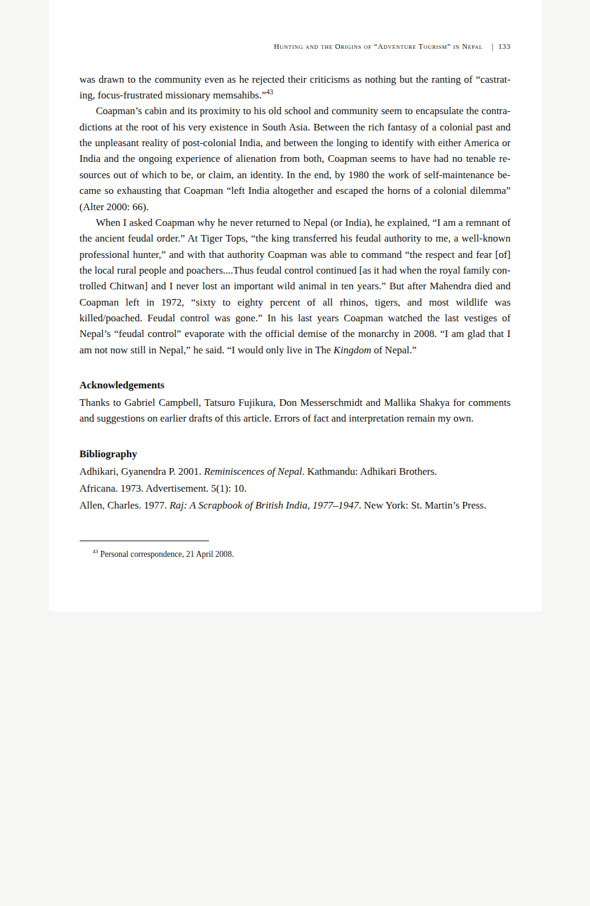Hunting and the Origins of “Adventure Tourism” in Nepal| 133
was drawn to the community even as he rejected their criticisms as nothing but the ranting of “castrating, focus-frustrated missionary memsahibs.”43
Coapman’s cabin and its proximity to his old school and community seem to encapsulate the contradictions at the root of his very existence in South Asia. Between the rich fantasy of a colonial past and the unpleasant reality of post-colonial India, and between the longing to identify with either America or India and the ongoing experience of alienation from both, Coapman seems to have had no tenable resources out of which to be, or claim, an identity. In the end, by 1980 the work of self-maintenance became so exhausting that Coapman “left India altogether and escaped the horns of a colonial dilemma” (Alter 2000: 66).
When I asked Coapman why he never returned to Nepal (or India), he explained, “I am a remnant of the ancient feudal order.” At Tiger Tops, “the king transferred his feudal authority to me, a well-known professional hunter,” and with that authority Coapman was able to command “the respect and fear [of] the local rural people and poachers....Thus feudal control continued [as it had when the royal family controlled Chitwan] and I never lost an important wild animal in ten years.” But after Mahendra died and Coapman left in 1972, “sixty to eighty percent of all rhinos, tigers, and most wildlife was killed/poached. Feudal control was gone.” In his last years Coapman watched the last vestiges of Nepal’s “feudal control” evaporate with the official demise of the monarchy in 2008. “I am glad that I am not now still in Nepal,” he said. “I would only live in The Kingdom of Nepal.”
Acknowledgements
Thanks to Gabriel Campbell, Tatsuro Fujikura, Don Messerschmidt and Mallika Shakya for comments and suggestions on earlier drafts of this article. Errors of fact and interpretation remain my own.
Bibliography
Adhikari, Gyanendra P. 2001. Reminiscences of Nepal. Kathmandu: Adhikari Brothers.
Africana. 1973. Advertisement. 5(1): 10.
Allen, Charles. 1977. Raj: A Scrapbook of British India, 1977–1947. New York: St. Martin’s Press.
43 Personal correspondence, 21 April 2008.